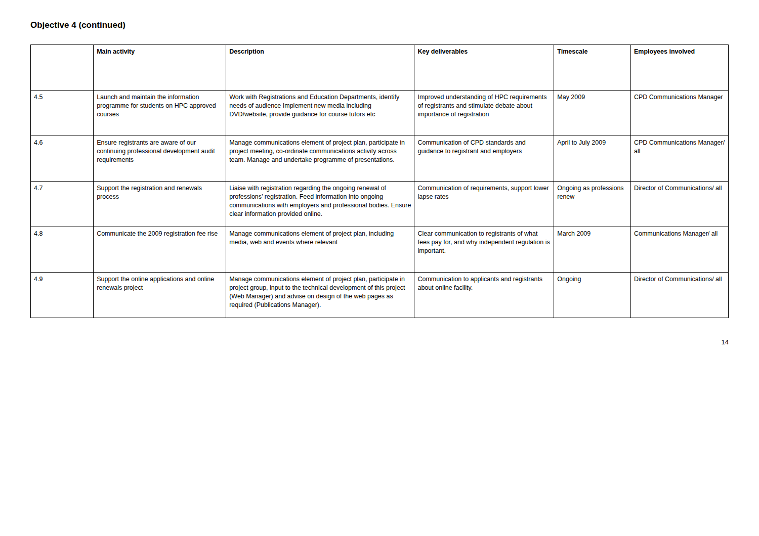Objective 4 (continued)
| | Main activity | Description | Key deliverables | Timescale | Employees involved |
| --- | --- | --- | --- | --- | --- |
| 4.5 | Launch and maintain the information programme for students on HPC approved courses | Work with Registrations and Education Departments, identify needs of audience Implement new media including DVD/website, provide guidance for course tutors etc | Improved understanding of HPC requirements of registrants and stimulate debate about importance of registration | May 2009 | CPD Communications Manager |
| 4.6 | Ensure registrants are aware of our continuing professional development audit requirements | Manage communications element of project plan, participate in project meeting, co-ordinate communications activity across team. Manage and undertake programme of presentations. | Communication of CPD standards and guidance to registrant and employers | April to July 2009 | CPD Communications Manager/ all |
| 4.7 | Support the registration and renewals process | Liaise with registration regarding the ongoing renewal of professions’ registration. Feed information into ongoing communications with employers and professional bodies. Ensure clear information provided online. | Communication of requirements, support lower lapse rates | Ongoing as professions renew | Director of Communications/ all |
| 4.8 | Communicate the 2009 registration fee rise | Manage communications element of project plan, including media, web and events where relevant | Clear communication to registrants of what fees pay for, and why independent regulation is important. | March 2009 | Communications Manager/ all |
| 4.9 | Support the online applications and online renewals project | Manage communications element of project plan, participate in project group, input to the technical development of this project (Web Manager) and advise on design of the web pages as required (Publications Manager). | Communication to applicants and registrants about online facility. | Ongoing | Director of Communications/ all |
14